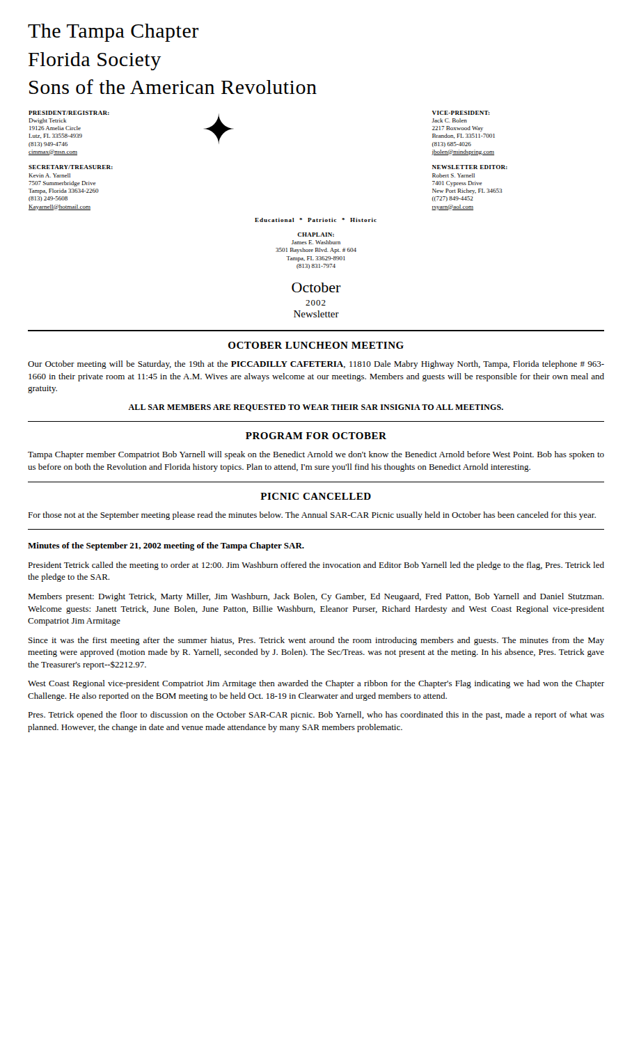The Tampa Chapter
Florida Society
Sons of the American Revolution
| PRESIDENT/REGISTRAR: Dwight Tetrick 19126 Amelia Circle Lutz, FL 33558-4939 (813) 949-4746 cimmax@msn.com SECRETARY/TREASURER: Kevin A. Yarnell 7507 Summerbridge Drive Tampa, Florida 33634-2260 (813) 249-5608 Kayarnell@hotmail.com | ✦ | VICE-PRESIDENT: Jack C. Bolen 2217 Boxwood Way Brandon, FL 33511-7001 (813) 685-4026 jbolen@mindspring.com NEWSLETTER EDITOR: Robert S. Yarnell 7401 Cypress Drive New Port Richey, FL 34653 ((727) 849-4452 rsyarn@aol.com |
Educational * Patriotic * Historic
CHAPLAIN: James E. Washburn
3501 Bayshore Blvd. Apt. # 604
Tampa, FL 33629-8901
(813) 831-7974
October
2002
Newsletter
OCTOBER LUNCHEON MEETING
Our October meeting will be Saturday, the 19th at the PICCADILLY CAFETERIA, 11810 Dale Mabry Highway North, Tampa, Florida telephone # 963-1660 in their private room at 11:45 in the A.M. Wives are always welcome at our meetings. Members and guests will be responsible for their own meal and gratuity.
ALL SAR MEMBERS ARE REQUESTED TO WEAR THEIR SAR INSIGNIA TO ALL MEETINGS.
PROGRAM FOR OCTOBER
Tampa Chapter member Compatriot Bob Yarnell will speak on the Benedict Arnold we don't know the Benedict Arnold before West Point. Bob has spoken to us before on both the Revolution and Florida history topics. Plan to attend, I'm sure you'll find his thoughts on Benedict Arnold interesting.
PICNIC CANCELLED
For those not at the September meeting please read the minutes below. The Annual SAR-CAR Picnic usually held in October has been canceled for this year.
Minutes of the September 21, 2002 meeting of the Tampa Chapter SAR.
President Tetrick called the meeting to order at 12:00. Jim Washburn offered the invocation and Editor Bob Yarnell led the pledge to the flag, Pres. Tetrick led the pledge to the SAR.
Members present: Dwight Tetrick, Marty Miller, Jim Washburn, Jack Bolen, Cy Gamber, Ed Neugaard, Fred Patton, Bob Yarnell and Daniel Stutzman. Welcome guests: Janett Tetrick, June Bolen, June Patton, Billie Washburn, Eleanor Purser, Richard Hardesty and West Coast Regional vice-president Compatriot Jim Armitage
Since it was the first meeting after the summer hiatus, Pres. Tetrick went around the room introducing members and guests. The minutes from the May meeting were approved (motion made by R. Yarnell, seconded by J. Bolen). The Sec/Treas. was not present at the meting. In his absence, Pres. Tetrick gave the Treasurer's report--$2212.97.
West Coast Regional vice-president Compatriot Jim Armitage then awarded the Chapter a ribbon for the Chapter's Flag indicating we had won the Chapter Challenge. He also reported on the BOM meeting to be held Oct. 18-19 in Clearwater and urged members to attend.
Pres. Tetrick opened the floor to discussion on the October SAR-CAR picnic. Bob Yarnell, who has coordinated this in the past, made a report of what was planned. However, the change in date and venue made attendance by many SAR members problematic.